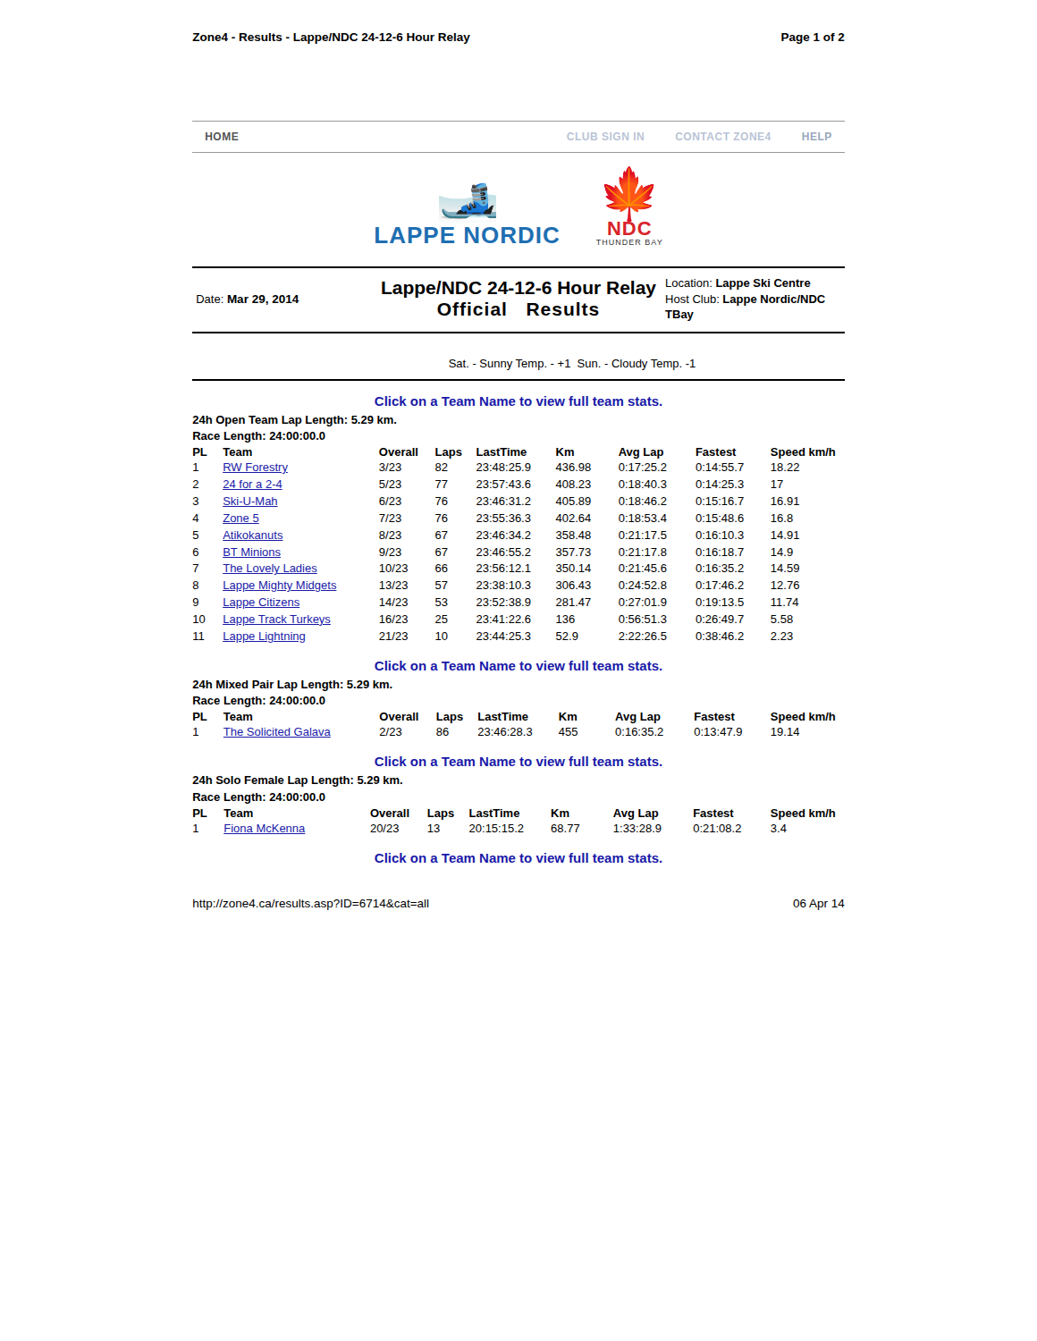Zone4 - Results - Lappe/NDC 24-12-6 Hour Relay
Page 1 of 2
HOME
CLUB SIGN IN CONTACT ZONE4 HELP
🎿
LAPPE NORDIC
🍁
NDC
THUNDER BAY
Date: Mar 29, 2014
Lappe/NDC 24-12-6 Hour Relay
Official Results
Location: Lappe Ski Centre
Host Club: Lappe Nordic/NDC TBay
Sat. - Sunny Temp. - +1 Sun. - Cloudy Temp. -1
Click on a Team Name to view full team stats.
24h Open Team Lap Length: 5.29 km.
Race Length: 24:00:00.0
| PL | Team | Overall | Laps | LastTime | Km | Avg Lap | Fastest | Speed km/h |
| --- | --- | --- | --- | --- | --- | --- | --- | --- |
| 1 | RW Forestry | 3/23 | 82 | 23:48:25.9 | 436.98 | 0:17:25.2 | 0:14:55.7 | 18.22 |
| 2 | 24 for a 2-4 | 5/23 | 77 | 23:57:43.6 | 408.23 | 0:18:40.3 | 0:14:25.3 | 17 |
| 3 | Ski-U-Mah | 6/23 | 76 | 23:46:31.2 | 405.89 | 0:18:46.2 | 0:15:16.7 | 16.91 |
| 4 | Zone 5 | 7/23 | 76 | 23:55:36.3 | 402.64 | 0:18:53.4 | 0:15:48.6 | 16.8 |
| 5 | Atikokanuts | 8/23 | 67 | 23:46:34.2 | 358.48 | 0:21:17.5 | 0:16:10.3 | 14.91 |
| 6 | BT Minions | 9/23 | 67 | 23:46:55.2 | 357.73 | 0:21:17.8 | 0:16:18.7 | 14.9 |
| 7 | The Lovely Ladies | 10/23 | 66 | 23:56:12.1 | 350.14 | 0:21:45.6 | 0:16:35.2 | 14.59 |
| 8 | Lappe Mighty Midgets | 13/23 | 57 | 23:38:10.3 | 306.43 | 0:24:52.8 | 0:17:46.2 | 12.76 |
| 9 | Lappe Citizens | 14/23 | 53 | 23:52:38.9 | 281.47 | 0:27:01.9 | 0:19:13.5 | 11.74 |
| 10 | Lappe Track Turkeys | 16/23 | 25 | 23:41:22.6 | 136 | 0:56:51.3 | 0:26:49.7 | 5.58 |
| 11 | Lappe Lightning | 21/23 | 10 | 23:44:25.3 | 52.9 | 2:22:26.5 | 0:38:46.2 | 2.23 |
Click on a Team Name to view full team stats.
24h Mixed Pair Lap Length: 5.29 km.
Race Length: 24:00:00.0
| PL | Team | Overall | Laps | LastTime | Km | Avg Lap | Fastest | Speed km/h |
| --- | --- | --- | --- | --- | --- | --- | --- | --- |
| 1 | The Solicited Galava | 2/23 | 86 | 23:46:28.3 | 455 | 0:16:35.2 | 0:13:47.9 | 19.14 |
Click on a Team Name to view full team stats.
24h Solo Female Lap Length: 5.29 km.
Race Length: 24:00:00.0
| PL | Team | Overall | Laps | LastTime | Km | Avg Lap | Fastest | Speed km/h |
| --- | --- | --- | --- | --- | --- | --- | --- | --- |
| 1 | Fiona McKenna | 20/23 | 13 | 20:15:15.2 | 68.77 | 1:33:28.9 | 0:21:08.2 | 3.4 |
Click on a Team Name to view full team stats.
http://zone4.ca/results.asp?ID=6714&cat=all
06 Apr 14